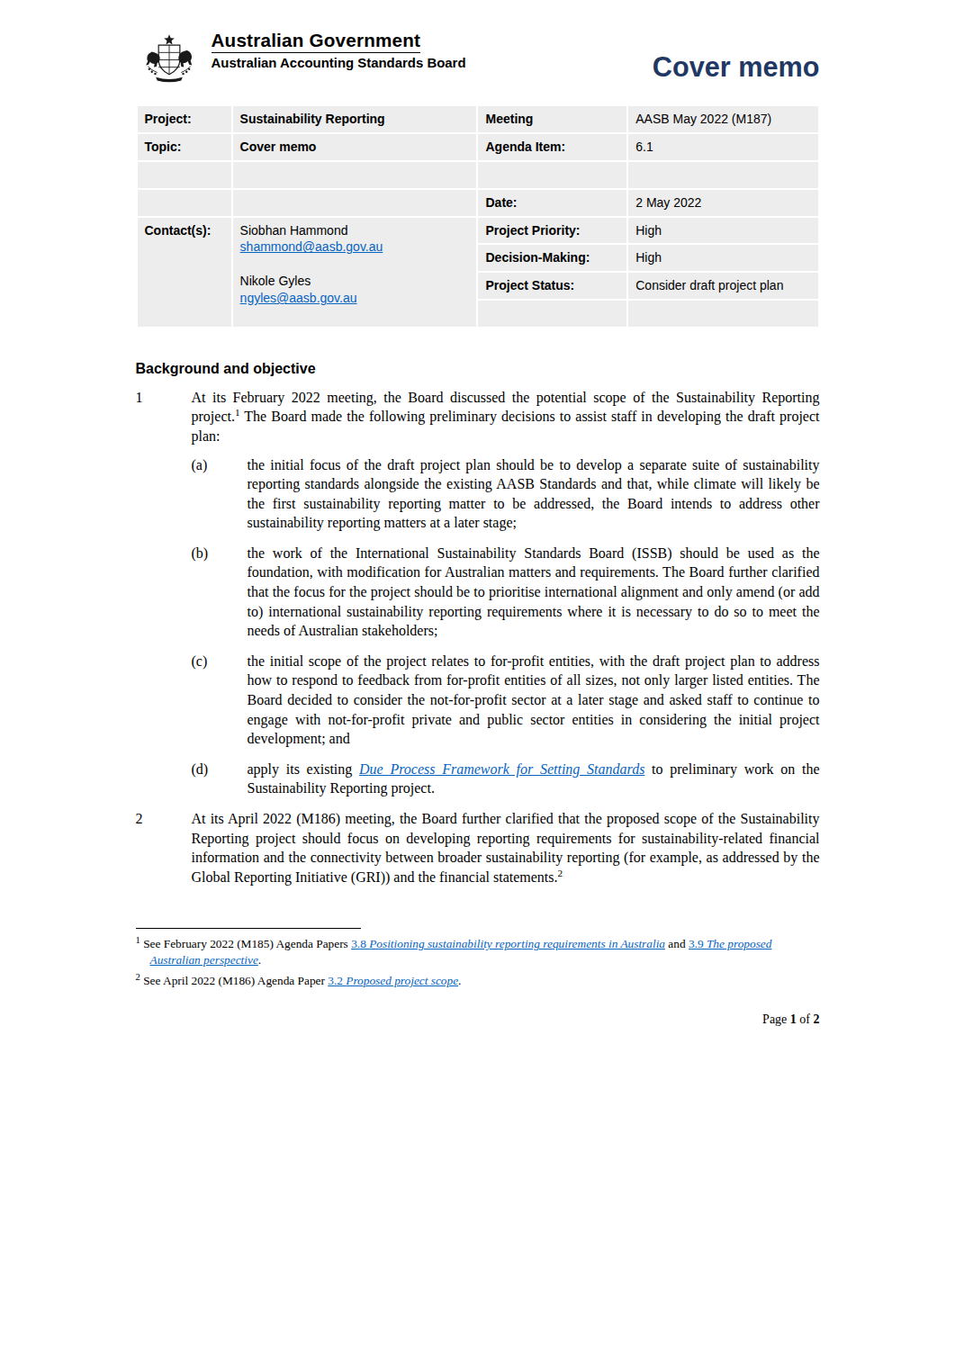Australian Government
Australian Accounting Standards Board
Cover memo
| Project: | Sustainability Reporting | Meeting | AASB May 2022 (M187) |
| Topic: | Cover memo | Agenda Item: | 6.1 |
| | | Date: | 2 May 2022 |
| Contact(s): | Siobhan Hammond shammond@aasb.gov.au Nikole Gyles ngyles@aasb.gov.au | Project Priority: | High |
| Decision-Making: | High |
| Project Status: | Consider draft project plan |
Background and objective
1 At its February 2022 meeting, the Board discussed the potential scope of the Sustainability Reporting project.1 The Board made the following preliminary decisions to assist staff in developing the draft project plan:
(a) the initial focus of the draft project plan should be to develop a separate suite of sustainability reporting standards alongside the existing AASB Standards and that, while climate will likely be the first sustainability reporting matter to be addressed, the Board intends to address other sustainability reporting matters at a later stage;
(b) the work of the International Sustainability Standards Board (ISSB) should be used as the foundation, with modification for Australian matters and requirements. The Board further clarified that the focus for the project should be to prioritise international alignment and only amend (or add to) international sustainability reporting requirements where it is necessary to do so to meet the needs of Australian stakeholders;
(c) the initial scope of the project relates to for-profit entities, with the draft project plan to address how to respond to feedback from for-profit entities of all sizes, not only larger listed entities. The Board decided to consider the not-for-profit sector at a later stage and asked staff to continue to engage with not-for-profit private and public sector entities in considering the initial project development; and
(d) apply its existing Due Process Framework for Setting Standards to preliminary work on the Sustainability Reporting project.
2 At its April 2022 (M186) meeting, the Board further clarified that the proposed scope of the Sustainability Reporting project should focus on developing reporting requirements for sustainability-related financial information and the connectivity between broader sustainability reporting (for example, as addressed by the Global Reporting Initiative (GRI)) and the financial statements.2
1 See February 2022 (M185) Agenda Papers 3.8 Positioning sustainability reporting requirements in Australia and 3.9 The proposed Australian perspective.
2 See April 2022 (M186) Agenda Paper 3.2 Proposed project scope.
Page 1 of 2